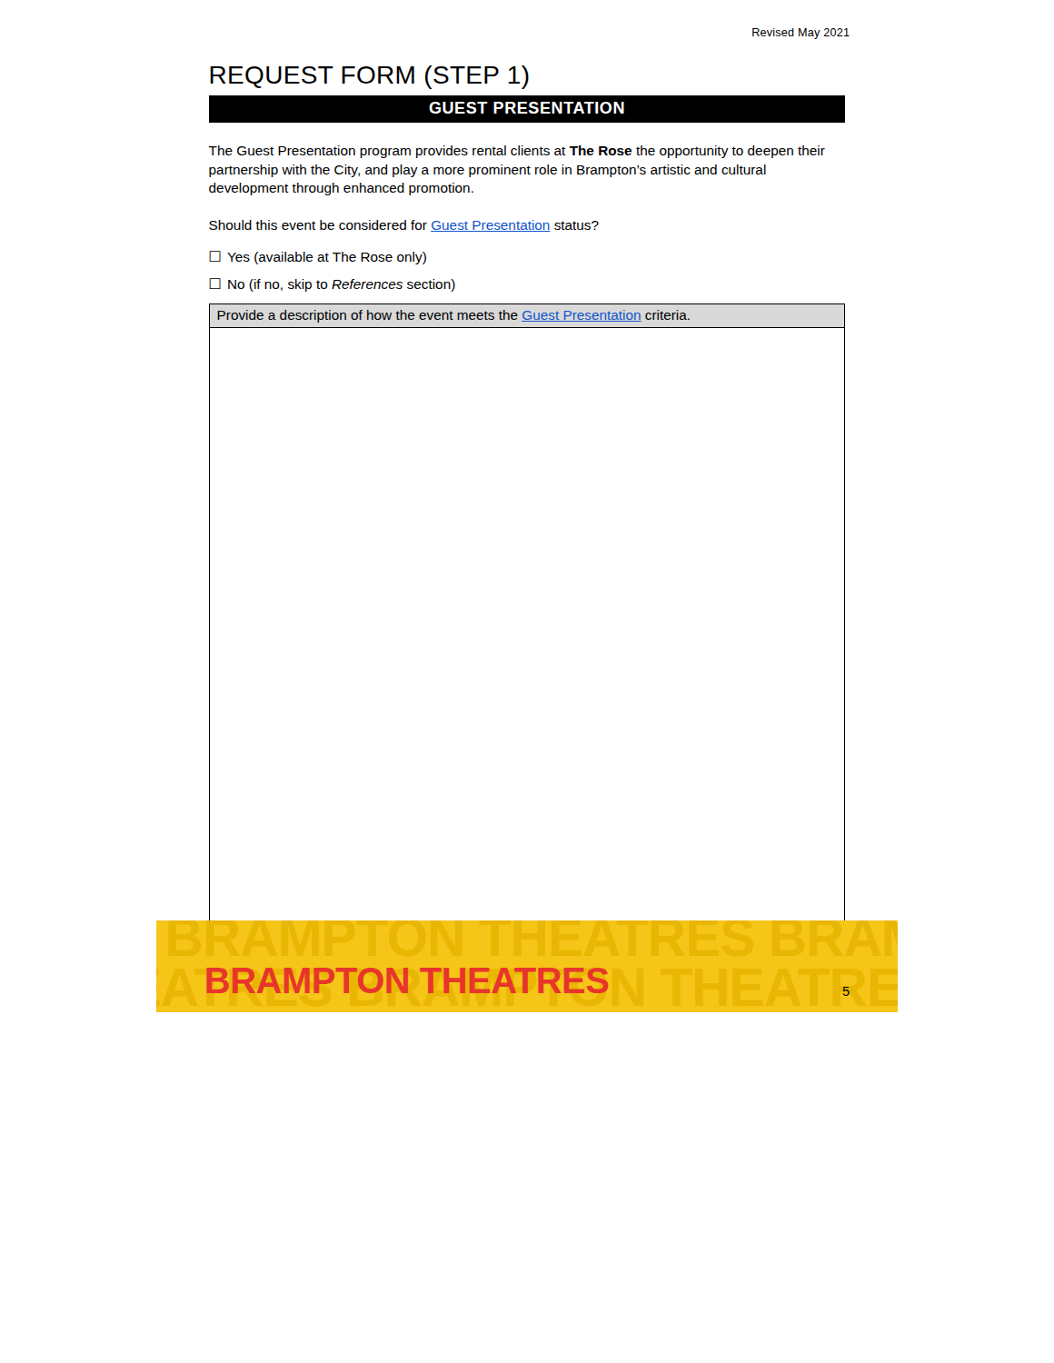Revised May 2021
REQUEST FORM (STEP 1)
GUEST PRESENTATION
The Guest Presentation program provides rental clients at The Rose the opportunity to deepen their partnership with the City, and play a more prominent role in Brampton’s artistic and cultural development through enhanced promotion.
Should this event be considered for Guest Presentation status?
☐Yes (available at The Rose only)
☐No (if no, skip to References section)
| Provide a description of how the event meets the Guest Presentation criteria. |
☐Guest Presentation applicants must check this box to confirm the attachment of a marketing plan that describes how the event will be promoted, and includes the budget that will be available to promote the event
BRAMPTON THEATRES BRAMPTON
EATRES BRAMPTON THEATRES BRA
BRAMPTON THEATRES
5